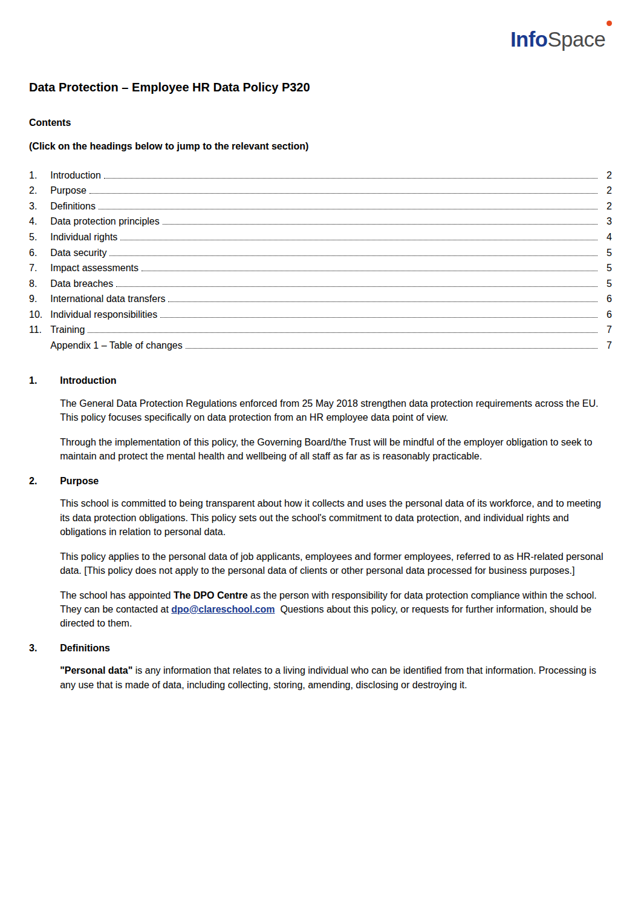Info Space
Data Protection – Employee HR Data Policy P320
Contents
(Click on the headings below to jump to the relevant section)
1. Introduction 2
2. Purpose 2
3. Definitions 2
4. Data protection principles 3
5. Individual rights 4
6. Data security 5
7. Impact assessments 5
8. Data breaches 5
9. International data transfers 6
10. Individual responsibilities 6
11. Training 7
Appendix 1 – Table of changes 7
1. Introduction
The General Data Protection Regulations enforced from 25 May 2018 strengthen data protection requirements across the EU. This policy focuses specifically on data protection from an HR employee data point of view.
Through the implementation of this policy, the Governing Board/the Trust will be mindful of the employer obligation to seek to maintain and protect the mental health and wellbeing of all staff as far as is reasonably practicable.
2. Purpose
This school is committed to being transparent about how it collects and uses the personal data of its workforce, and to meeting its data protection obligations. This policy sets out the school's commitment to data protection, and individual rights and obligations in relation to personal data.
This policy applies to the personal data of job applicants, employees and former employees, referred to as HR-related personal data. [This policy does not apply to the personal data of clients or other personal data processed for business purposes.]
The school has appointed The DPO Centre as the person with responsibility for data protection compliance within the school. They can be contacted at dpo@clareschool.com Questions about this policy, or requests for further information, should be directed to them.
3. Definitions
"Personal data" is any information that relates to a living individual who can be identified from that information. Processing is any use that is made of data, including collecting, storing, amending, disclosing or destroying it.